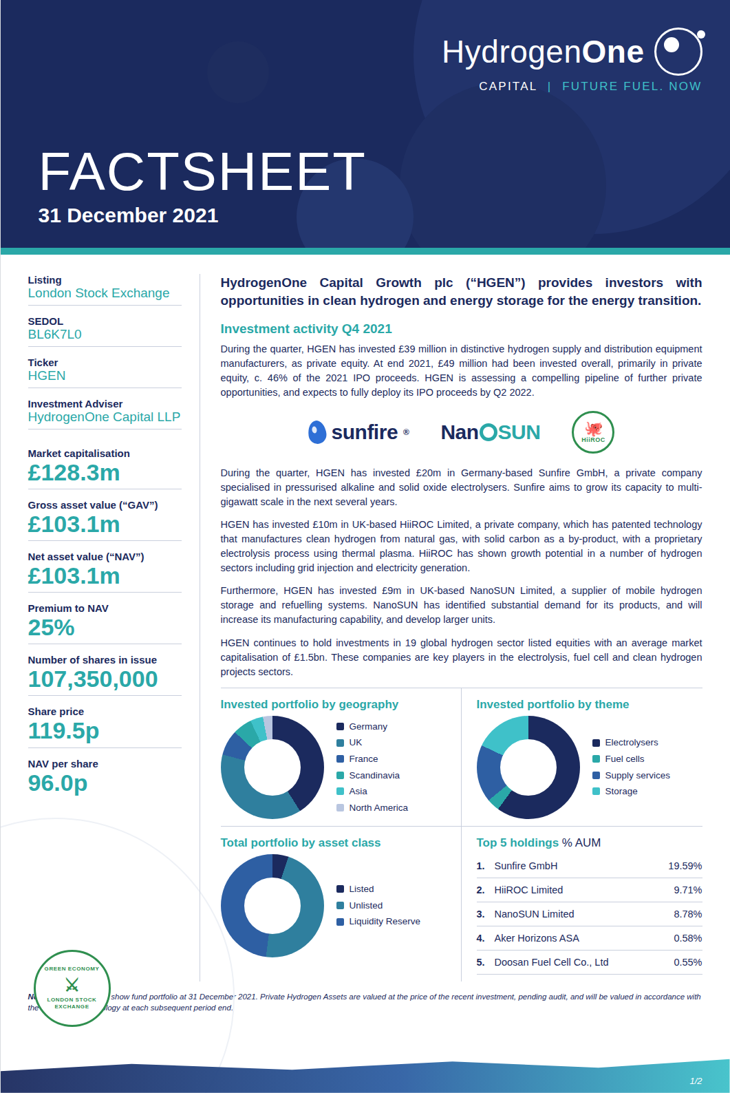HydrogenOne
CAPITAL | FUTURE FUEL. NOW
FACTSHEET
31 December 2021
Listing
London Stock Exchange
SEDOL
BL6K7L0
Ticker
HGEN
Investment Adviser
HydrogenOne Capital LLP
Market capitalisation
£128.3m
Gross asset value (“GAV”)
£103.1m
Net asset value (“NAV”)
£103.1m
Premium to NAV
25%
Number of shares in issue
107,350,000
Share price
119.5p
NAV per share
96.0p
HydrogenOne Capital Growth plc (“HGEN”) provides investors with opportunities in clean hydrogen and energy storage for the energy transition.
Investment activity Q4 2021
During the quarter, HGEN has invested £39 million in distinctive hydrogen supply and distribution equipment manufacturers, as private equity. At end 2021, £49 million had been invested overall, primarily in private equity, c. 46% of the 2021 IPO proceeds. HGEN is assessing a compelling pipeline of further private opportunities, and expects to fully deploy its IPO proceeds by Q2 2022.
sunfire®
Nan SUN
🐙HiiROC
During the quarter, HGEN has invested £20m in Germany-based Sunfire GmbH, a private company specialised in pressurised alkaline and solid oxide electrolysers. Sunfire aims to grow its capacity to multi-gigawatt scale in the next several years.
HGEN has invested £10m in UK-based HiiROC Limited, a private company, which has patented technology that manufactures clean hydrogen from natural gas, with solid carbon as a by-product, with a proprietary electrolysis process using thermal plasma. HiiROC has shown growth potential in a number of hydrogen sectors including grid injection and electricity generation.
Furthermore, HGEN has invested £9m in UK-based NanoSUN Limited, a supplier of mobile hydrogen storage and refuelling systems. NanoSUN has identified substantial demand for its products, and will increase its manufacturing capability, and develop larger units.
HGEN continues to hold investments in 19 global hydrogen sector listed equities with an average market capitalisation of £1.5bn. These companies are key players in the electrolysis, fuel cell and clean hydrogen projects sectors.
Invested portfolio by geography
Germany
UK
France
Scandinavia
Asia
North America
Invested portfolio by theme
Electrolysers
Fuel cells
Supply services
Storage
Total portfolio by asset class
Listed
Unlisted
Liquidity Reserve
Top 5 holdings % AUM
| 1. | Sunfire GmbH | 19.59% |
| 2. | HiiROC Limited | 9.71% |
| 3. | NanoSUN Limited | 8.78% |
| 4. | Aker Horizons ASA | 0.58% |
| 5. | Doosan Fuel Cell Co., Ltd | 0.55% |
Note: the charts above show fund portfolio at 31 December 2021. Private Hydrogen Assets are valued at the price of the recent investment, pending audit, and will be valued in accordance with the valuation methodology at each subsequent period end.
GREEN ECONOMY
⚔
LONDON STOCK EXCHANGE
1/2